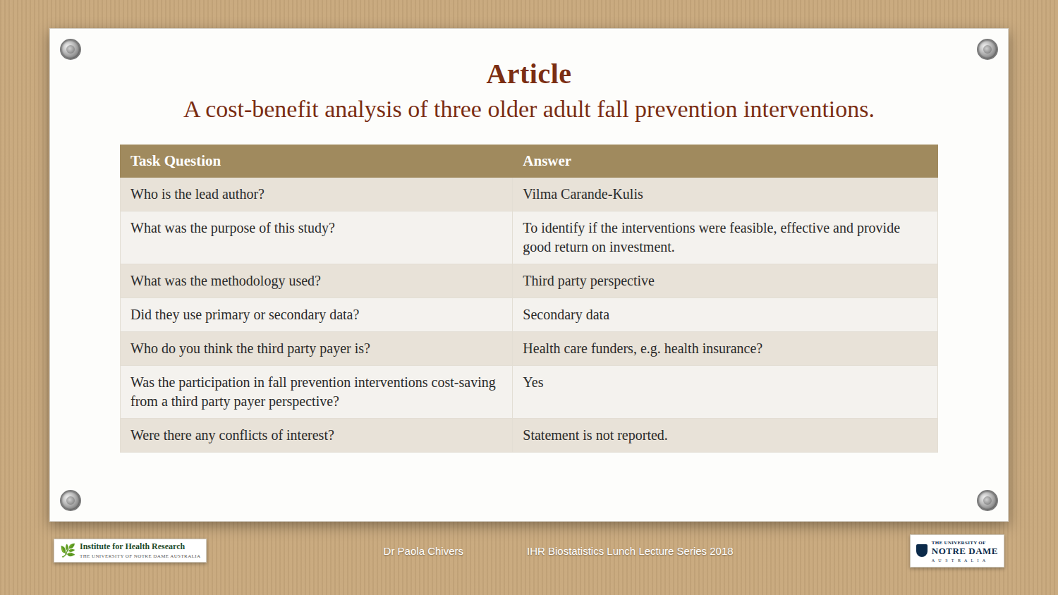Article
A cost-benefit analysis of three older adult fall prevention interventions.
| Task Question | Answer |
| --- | --- |
| Who is the lead author? | Vilma Carande-Kulis |
| What was the purpose of this study? | To identify if the interventions were feasible, effective and provide good return on investment. |
| What was the methodology used? | Third party perspective |
| Did they use primary or secondary data? | Secondary data |
| Who do you think the third party payer is? | Health care funders, e.g. health insurance? |
| Was the participation in fall prevention interventions cost-saving from a third party payer perspective? | Yes |
| Were there any conflicts of interest? | Statement is not reported. |
🌿 Institute for Health Research
The University of Notre Dame Australia
Dr Paola Chivers IHR Biostatistics Lunch Lecture Series 2018
The University of
NOTRE DAME
A U S T R A L I A